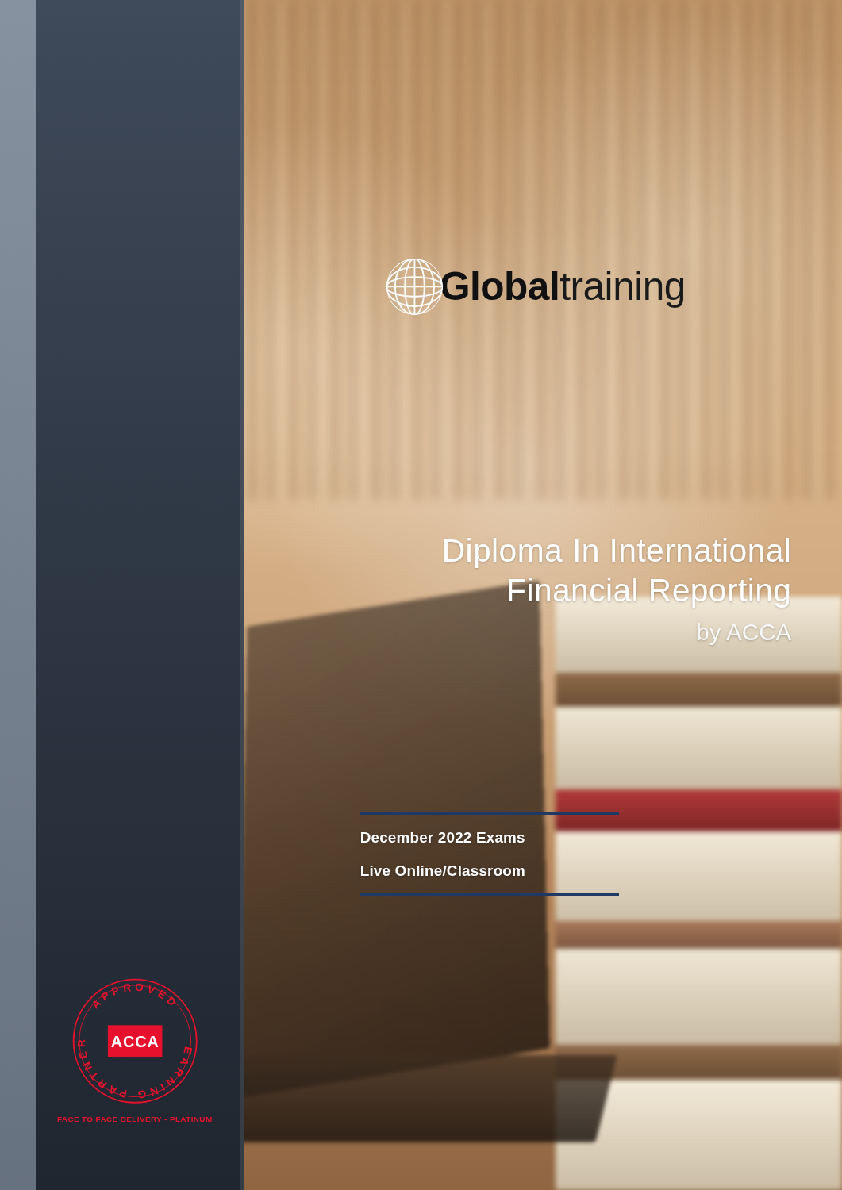Global training
Diploma In International
Financial Reporting
by ACCA
December 2022 Exams
Live Online/Classroom
APPROVED LEARNING PARTNER ACCA
FACE TO FACE DELIVERY - PLATINUM